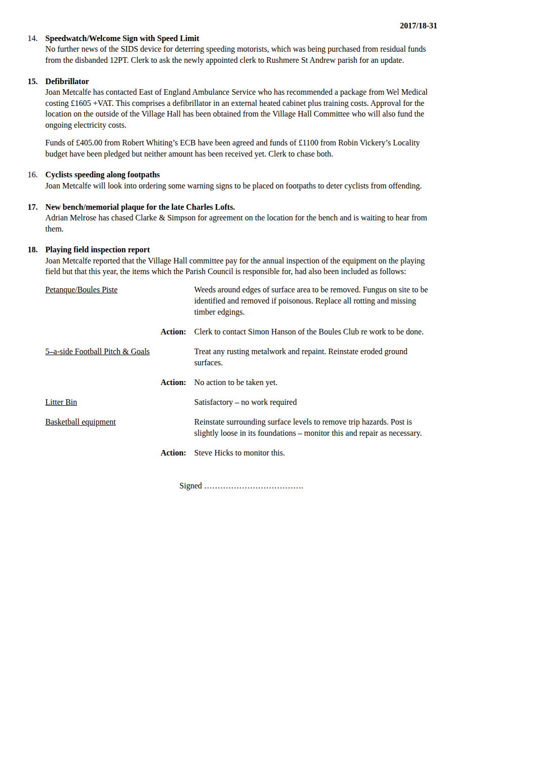2017/18-31
Speedwatch/Welcome Sign with Speed Limit
No further news of the SIDS device for deterring speeding motorists, which was being purchased from residual funds from the disbanded 12PT. Clerk to ask the newly appointed clerk to Rushmere St Andrew parish for an update.
Defibrillator
Joan Metcalfe has contacted East of England Ambulance Service who has recommended a package from Wel Medical costing £1605 +VAT. This comprises a defibrillator in an external heated cabinet plus training costs. Approval for the location on the outside of the Village Hall has been obtained from the Village Hall Committee who will also fund the ongoing electricity costs.
Funds of £405.00 from Robert Whiting’s ECB have been agreed and funds of £1100 from Robin Vickery’s Locality budget have been pledged but neither amount has been received yet. Clerk to chase both.
Cyclists speeding along footpaths
Joan Metcalfe will look into ordering some warning signs to be placed on footpaths to deter cyclists from offending.
New bench/memorial plaque for the late Charles Lofts.
Adrian Melrose has chased Clarke & Simpson for agreement on the location for the bench and is waiting to hear from them.
Playing field inspection report
Joan Metcalfe reported that the Village Hall committee pay for the annual inspection of the equipment on the playing field but that this year, the items which the Parish Council is responsible for, had also been included as follows:
| Petanque/Boules Piste | Weeds around edges of surface area to be removed. Fungus on site to be identified and removed if poisonous. Replace all rotting and missing timber edgings. |
| Action: | Clerk to contact Simon Hanson of the Boules Club re work to be done. |
| 5–a-side Football Pitch & Goals | Treat any rusting metalwork and repaint. Reinstate eroded ground surfaces. |
| Action: | No action to be taken yet. |
| Litter Bin | Satisfactory – no work required |
| Basketball equipment | Reinstate surrounding surface levels to remove trip hazards. Post is slightly loose in its foundations – monitor this and repair as necessary. |
| Action: | Steve Hicks to monitor this. |
Signed ……………………………….